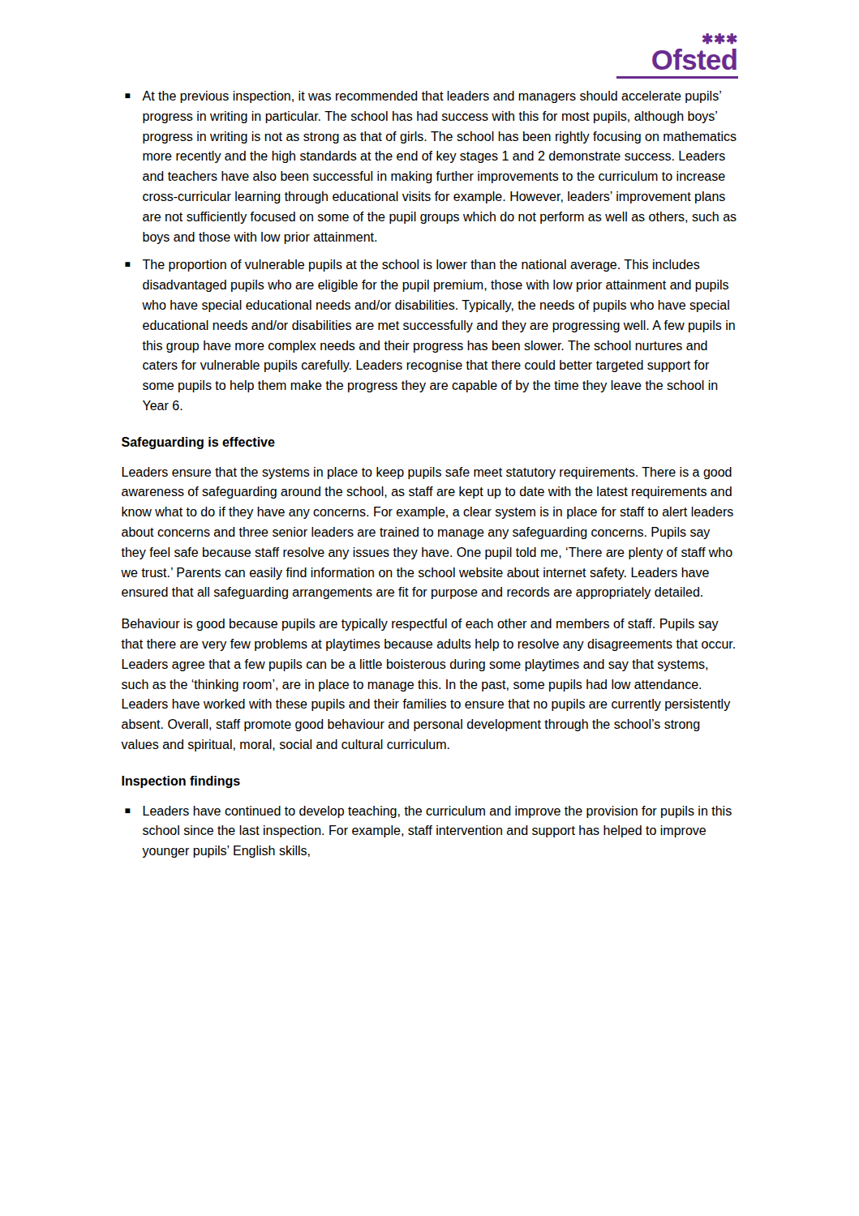✱✱✱
Ofsted
At the previous inspection, it was recommended that leaders and managers should accelerate pupils’ progress in writing in particular. The school has had success with this for most pupils, although boys’ progress in writing is not as strong as that of girls. The school has been rightly focusing on mathematics more recently and the high standards at the end of key stages 1 and 2 demonstrate success. Leaders and teachers have also been successful in making further improvements to the curriculum to increase cross-curricular learning through educational visits for example. However, leaders’ improvement plans are not sufficiently focused on some of the pupil groups which do not perform as well as others, such as boys and those with low prior attainment.
The proportion of vulnerable pupils at the school is lower than the national average. This includes disadvantaged pupils who are eligible for the pupil premium, those with low prior attainment and pupils who have special educational needs and/or disabilities. Typically, the needs of pupils who have special educational needs and/or disabilities are met successfully and they are progressing well. A few pupils in this group have more complex needs and their progress has been slower. The school nurtures and caters for vulnerable pupils carefully. Leaders recognise that there could better targeted support for some pupils to help them make the progress they are capable of by the time they leave the school in Year 6.
Safeguarding is effective
Leaders ensure that the systems in place to keep pupils safe meet statutory requirements. There is a good awareness of safeguarding around the school, as staff are kept up to date with the latest requirements and know what to do if they have any concerns. For example, a clear system is in place for staff to alert leaders about concerns and three senior leaders are trained to manage any safeguarding concerns. Pupils say they feel safe because staff resolve any issues they have. One pupil told me, ‘There are plenty of staff who we trust.’ Parents can easily find information on the school website about internet safety. Leaders have ensured that all safeguarding arrangements are fit for purpose and records are appropriately detailed.
Behaviour is good because pupils are typically respectful of each other and members of staff. Pupils say that there are very few problems at playtimes because adults help to resolve any disagreements that occur. Leaders agree that a few pupils can be a little boisterous during some playtimes and say that systems, such as the ‘thinking room’, are in place to manage this. In the past, some pupils had low attendance. Leaders have worked with these pupils and their families to ensure that no pupils are currently persistently absent. Overall, staff promote good behaviour and personal development through the school’s strong values and spiritual, moral, social and cultural curriculum.
Inspection findings
Leaders have continued to develop teaching, the curriculum and improve the provision for pupils in this school since the last inspection. For example, staff intervention and support has helped to improve younger pupils’ English skills,